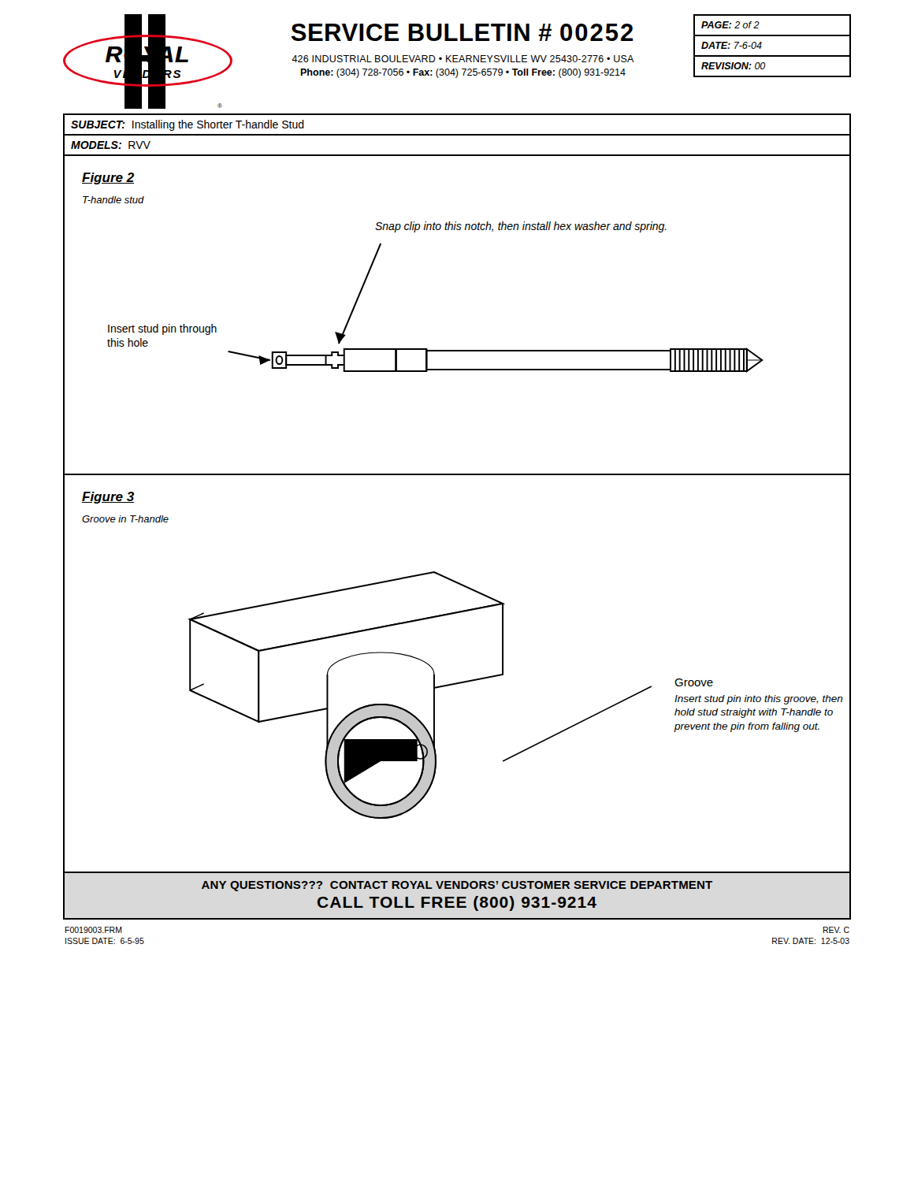ROYAL
VENDORS
®
SERVICE BULLETIN # 00252
426 INDUSTRIAL BOULEVARD • KEARNEYSVILLE WV 25430-2776 • USA
Phone: (304) 728-7056 • Fax: (304) 725-6579 • Toll Free: (800) 931-9214
PAGE: 2 of 2
DATE: 7-6-04
REVISION: 00
SUBJECT: Installing the Shorter T-handle Stud
MODELS: RVV
Figure 2
T-handle stud
Snap clip into this notch, then install hex washer and spring.
Insert stud pin through
this hole
Figure 3
Groove in T-handle
Groove
Insert stud pin into this groove, then hold stud straight with T-handle to prevent the pin from falling out.
ANY QUESTIONS??? CONTACT ROYAL VENDORS’ CUSTOMER SERVICE DEPARTMENT
CALL TOLL FREE (800) 931-9214
F0019003.FRM
ISSUE DATE: 6-5-95
REV. C
REV. DATE: 12-5-03